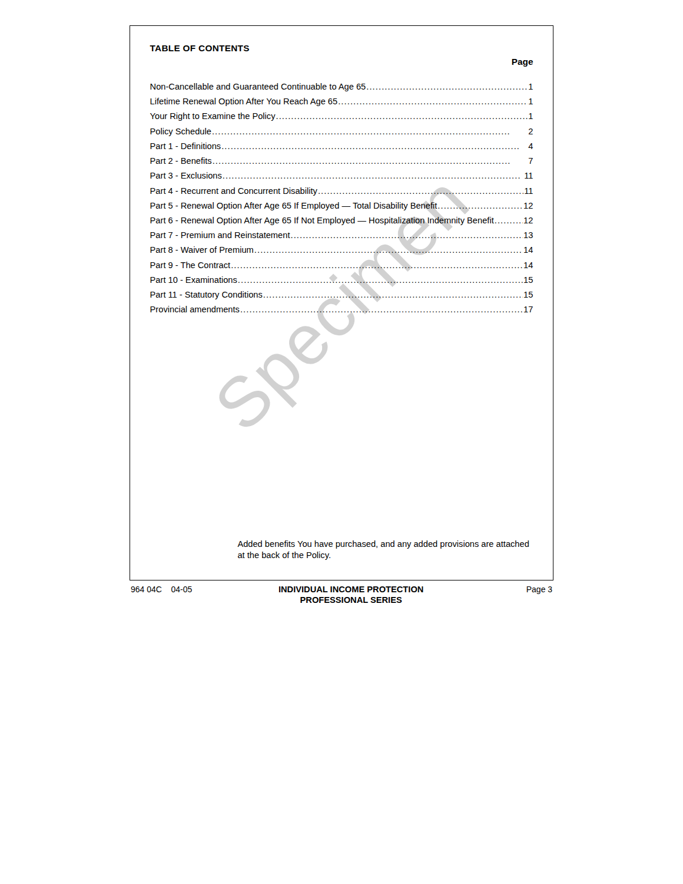Specimen
TABLE OF CONTENTS
Page
Non-Cancellable and Guaranteed Continuable to Age 65 .................................................................................................. 1
Lifetime Renewal Option After You Reach Age 65 .................................................................................................. 1
Your Right to Examine the Policy .................................................................................................. 1
Policy Schedule .................................................................................................. 2
Part 1 - Definitions .................................................................................................. 4
Part 2 - Benefits .................................................................................................. 7
Part 3 - Exclusions .................................................................................................. 11
Part 4 - Recurrent and Concurrent Disability .................................................................................................. 11
Part 5 - Renewal Option After Age 65 If Employed — Total Disability Benefit .................................................................................................. 12
Part 6 - Renewal Option After Age 65 If Not Employed — Hospitalization Indemnity Benefit .................................................................................................. 12
Part 7 - Premium and Reinstatement .................................................................................................. 13
Part 8 - Waiver of Premium .................................................................................................. 14
Part 9 - The Contract .................................................................................................. 14
Part 10 - Examinations .................................................................................................. 15
Part 11 - Statutory Conditions .................................................................................................. 15
Provincial amendments .................................................................................................. 17
Added benefits You have purchased, and any added provisions are attached
at the back of the Policy.
964 04C 04-05
INDIVIDUAL INCOME PROTECTION
PROFESSIONAL SERIES
Page 3